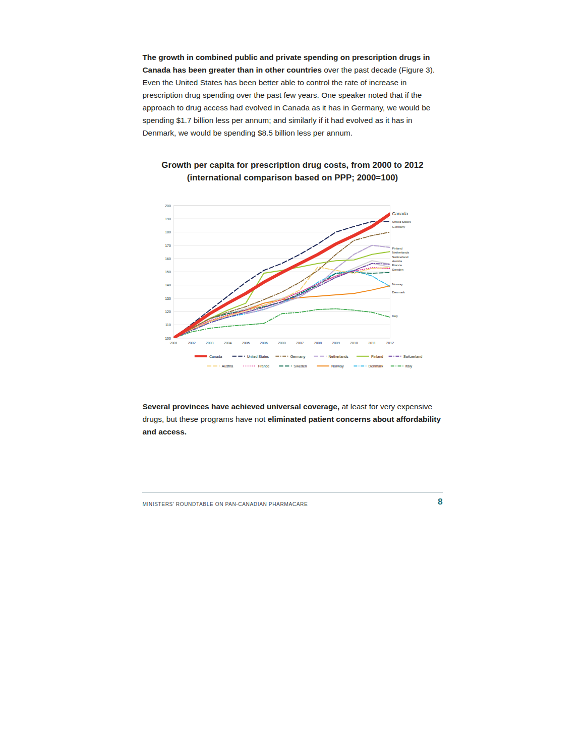The growth in combined public and private spending on prescription drugs in Canada has been greater than in other countries over the past decade (Figure 3). Even the United States has been better able to control the rate of increase in prescription drug spending over the past few years. One speaker noted that if the approach to drug access had evolved in Canada as it has in Germany, we would be spending $1.7 billion less per annum; and similarly if it had evolved as it has in Denmark, we would be spending $8.5 billion less per annum.
Growth per capita for prescription drug costs, from 2000 to 2012
(international comparison based on PPP; 2000=100)
200 190 180 170 160 150 140 130 120 110 100 2001 2002 2003 2004 2005 2006 2000 2007 2008 2009 2010 2011 2012 Canada United States Germany Finland Netherlands Switzerland Austria France Sweden Norway Denmark Italy Canada United States Germany Netherlands Finland Switzerland Austria France Sweden Norway Denmark Italy
Several provinces have achieved universal coverage, at least for very expensive drugs, but these programs have not eliminated patient concerns about affordability and access.
Ministers’ Roundtable on Pan-Canadian Pharmacare
8